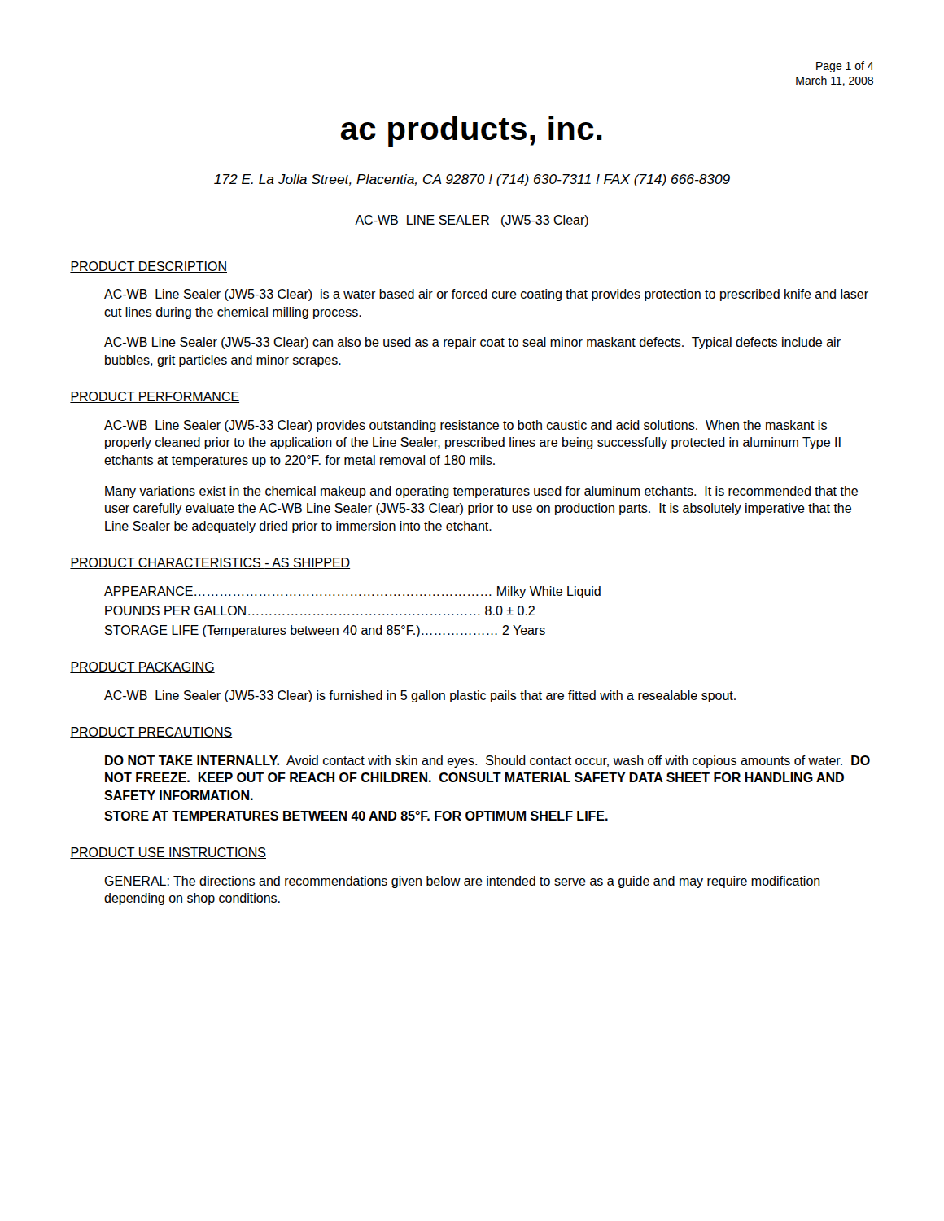Page 1 of 4
March 11, 2008
ac products, inc.
172 E. La Jolla Street, Placentia, CA 92870 ! (714) 630-7311 ! FAX (714) 666-8309
AC-WB LINE SEALER (JW5-33 Clear)
PRODUCT DESCRIPTION
AC-WB Line Sealer (JW5-33 Clear) is a water based air or forced cure coating that provides protection to prescribed knife and laser cut lines during the chemical milling process.
AC-WB Line Sealer (JW5-33 Clear) can also be used as a repair coat to seal minor maskant defects. Typical defects include air bubbles, grit particles and minor scrapes.
PRODUCT PERFORMANCE
AC-WB Line Sealer (JW5-33 Clear) provides outstanding resistance to both caustic and acid solutions. When the maskant is properly cleaned prior to the application of the Line Sealer, prescribed lines are being successfully protected in aluminum Type II etchants at temperatures up to 220°F. for metal removal of 180 mils.
Many variations exist in the chemical makeup and operating temperatures used for aluminum etchants. It is recommended that the user carefully evaluate the AC-WB Line Sealer (JW5-33 Clear) prior to use on production parts. It is absolutely imperative that the Line Sealer be adequately dried prior to immersion into the etchant.
PRODUCT CHARACTERISTICS - AS SHIPPED
APPEARANCE…………………………………………………………… Milky White Liquid
POUNDS PER GALLON……………………………………………… 8.0 ± 0.2
STORAGE LIFE (Temperatures between 40 and 85°F.)……………… 2 Years
PRODUCT PACKAGING
AC-WB Line Sealer (JW5-33 Clear) is furnished in 5 gallon plastic pails that are fitted with a resealable spout.
PRODUCT PRECAUTIONS
DO NOT TAKE INTERNALLY. Avoid contact with skin and eyes. Should contact occur, wash off with copious amounts of water. DO NOT FREEZE. KEEP OUT OF REACH OF CHILDREN. CONSULT MATERIAL SAFETY DATA SHEET FOR HANDLING AND SAFETY INFORMATION.
STORE AT TEMPERATURES BETWEEN 40 AND 85°F. FOR OPTIMUM SHELF LIFE.
PRODUCT USE INSTRUCTIONS
GENERAL: The directions and recommendations given below are intended to serve as a guide and may require modification depending on shop conditions.